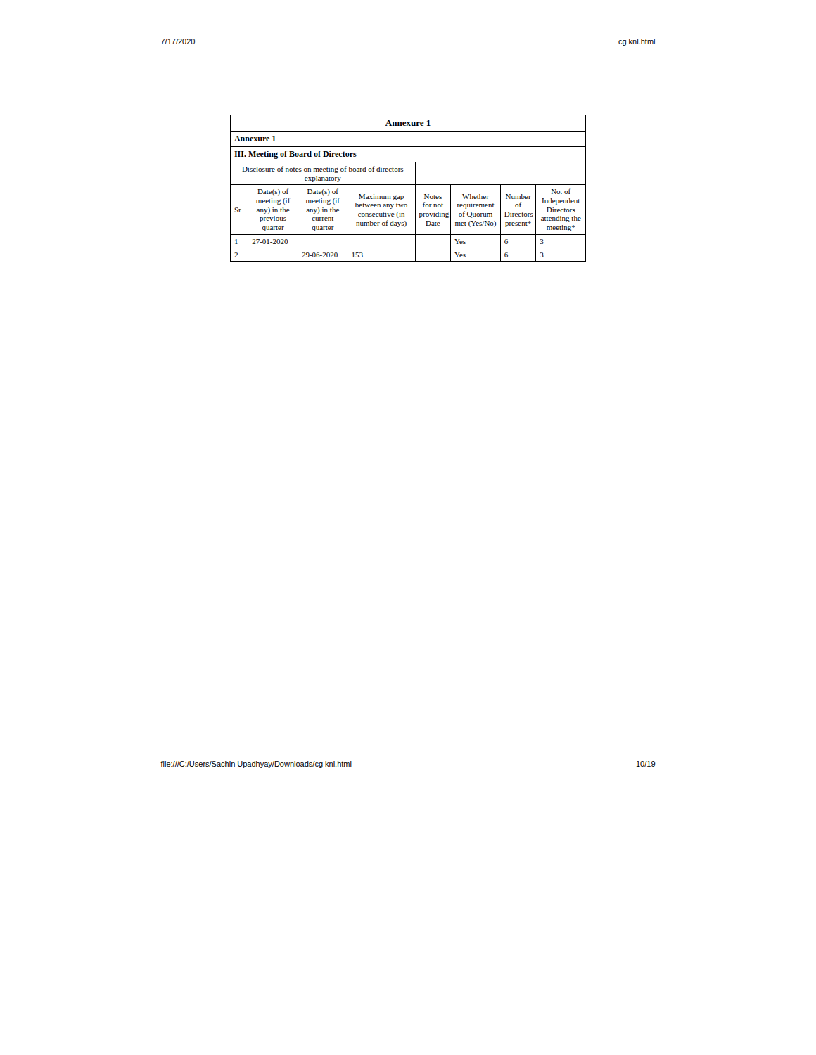7/17/2020 cg knl.html
| Annexure 1 |
| Annexure 1 |
| III. Meeting of Board of Directors |
| Disclosure of notes on meeting of board of directors explanatory | |
| Sr | Date(s) of meeting (if any) in the previous quarter | Date(s) of meeting (if any) in the current quarter | Maximum gap between any two consecutive (in number of days) | Notes for not providing Date | Whether requirement of Quorum met (Yes/No) | Number of Directors present* | No. of Independent Directors attending the meeting* |
| 1 | 27-01-2020 | | | | Yes | 6 | 3 |
| 2 | | 29-06-2020 | 153 | | Yes | 6 | 3 |
file:///C:/Users/Sachin Upadhyay/Downloads/cg knl.html 10/19